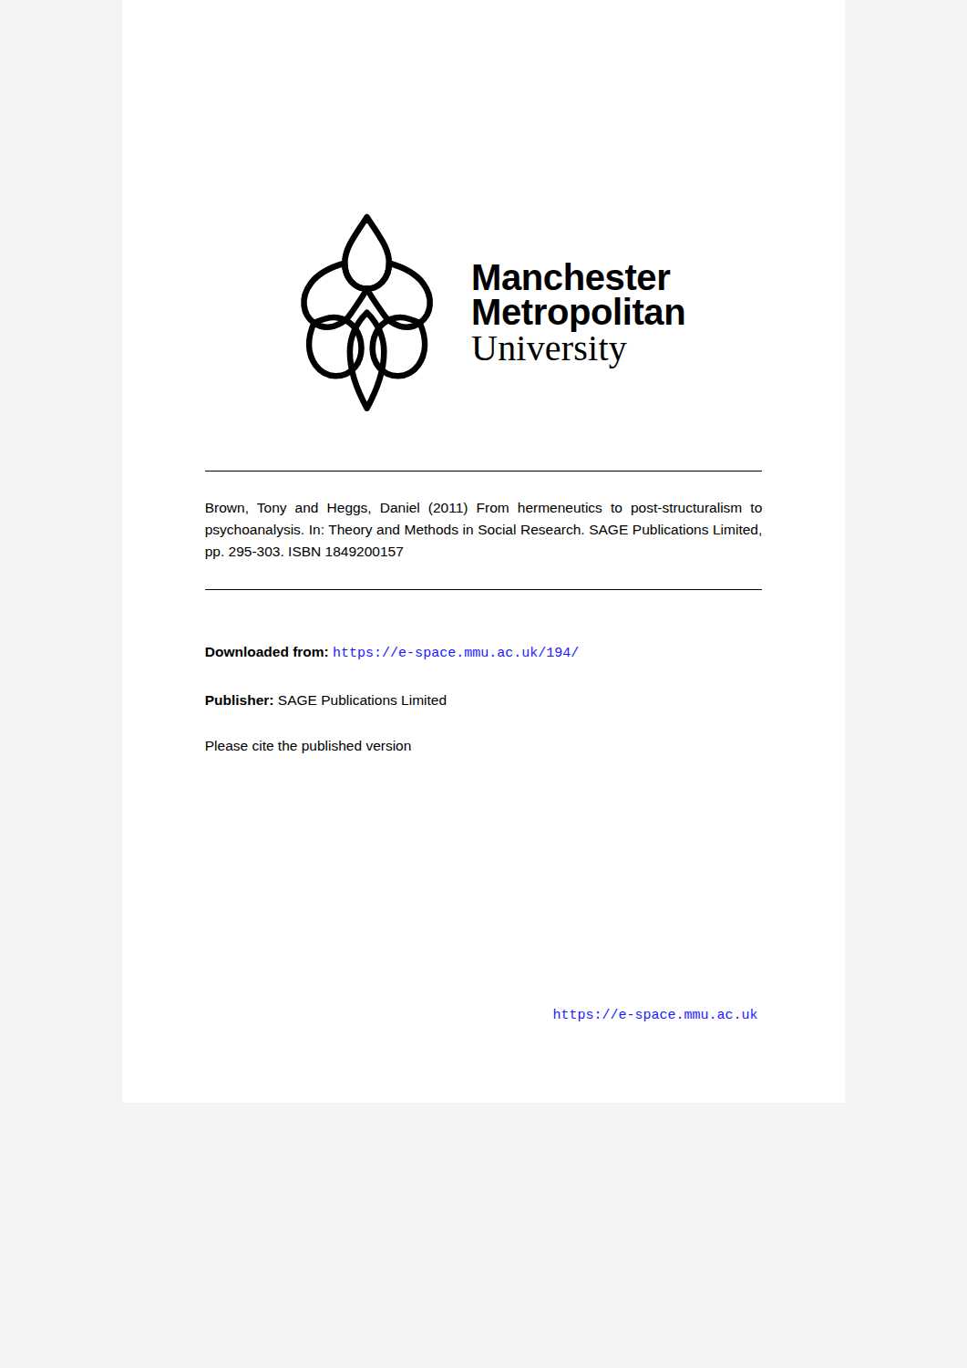Manchester Metropolitan University
Brown, Tony and Heggs, Daniel (2011) From hermeneutics to post-structuralism to psychoanalysis. In: Theory and Methods in Social Research. SAGE Publications Limited, pp. 295-303. ISBN 1849200157
Downloaded from: https://e-space.mmu.ac.uk/194/
Publisher: SAGE Publications Limited
Please cite the published version
https://e-space.mmu.ac.uk